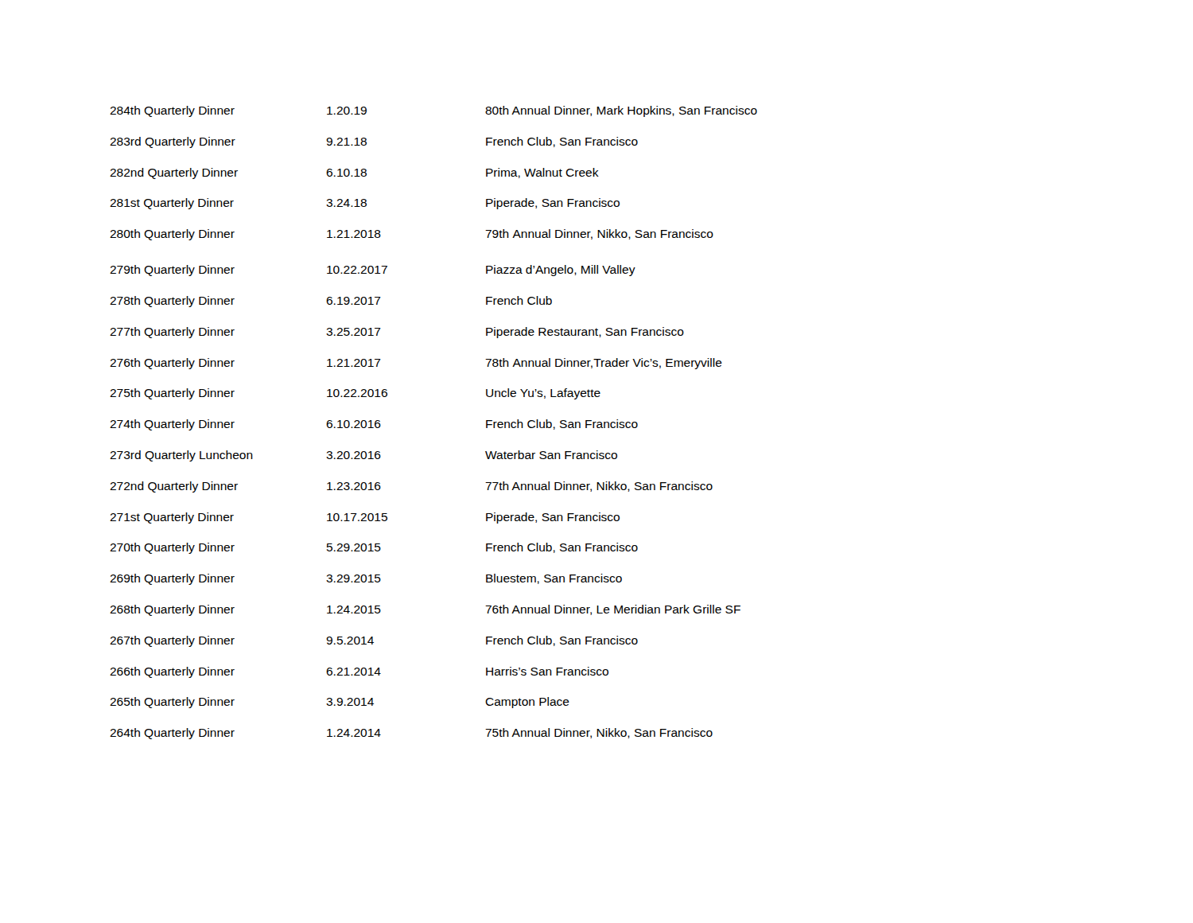| 284th Quarterly Dinner | 1.20.19 | 80th Annual Dinner, Mark Hopkins, San Francisco |
| 283rd Quarterly Dinner | 9.21.18 | French Club, San Francisco |
| 282nd Quarterly Dinner | 6.10.18 | Prima, Walnut Creek |
| 281st Quarterly Dinner | 3.24.18 | Piperade, San Francisco |
| 280th Quarterly Dinner | 1.21.2018 | 79th Annual Dinner, Nikko, San Francisco |
| 279th Quarterly Dinner | 10.22.2017 | Piazza d’Angelo, Mill Valley |
| 278th Quarterly Dinner | 6.19.2017 | French Club |
| 277th Quarterly Dinner | 3.25.2017 | Piperade Restaurant, San Francisco |
| 276th Quarterly Dinner | 1.21.2017 | 78th Annual Dinner,Trader Vic’s, Emeryville |
| 275th Quarterly Dinner | 10.22.2016 | Uncle Yu’s, Lafayette |
| 274th Quarterly Dinner | 6.10.2016 | French Club, San Francisco |
| 273rd Quarterly Luncheon | 3.20.2016 | Waterbar San Francisco |
| 272nd Quarterly Dinner | 1.23.2016 | 77th Annual Dinner, Nikko, San Francisco |
| 271st Quarterly Dinner | 10.17.2015 | Piperade, San Francisco |
| 270th Quarterly Dinner | 5.29.2015 | French Club, San Francisco |
| 269th Quarterly Dinner | 3.29.2015 | Bluestem, San Francisco |
| 268th Quarterly Dinner | 1.24.2015 | 76th Annual Dinner, Le Meridian Park Grille SF |
| 267th Quarterly Dinner | 9.5.2014 | French Club, San Francisco |
| 266th Quarterly Dinner | 6.21.2014 | Harris’s San Francisco |
| 265th Quarterly Dinner | 3.9.2014 | Campton Place |
| 264th Quarterly Dinner | 1.24.2014 | 75th Annual Dinner, Nikko, San Francisco |